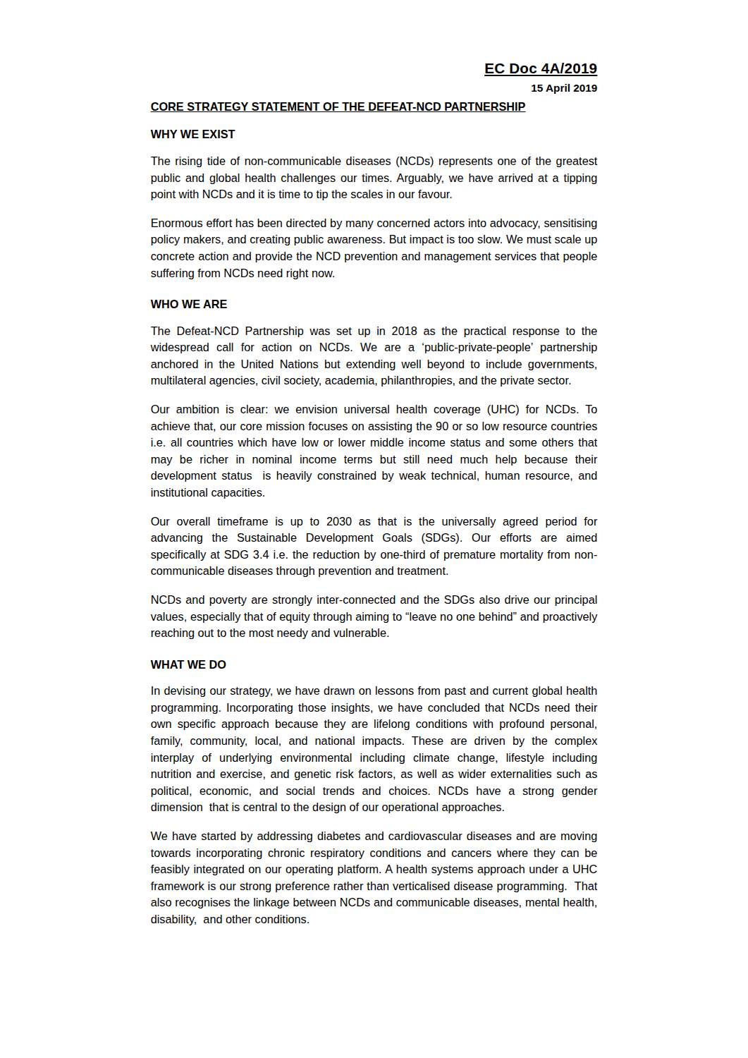EC Doc 4A/2019
15 April 2019
CORE STRATEGY STATEMENT OF THE DEFEAT-NCD PARTNERSHIP
WHY WE EXIST
The rising tide of non-communicable diseases (NCDs) represents one of the greatest public and global health challenges our times. Arguably, we have arrived at a tipping point with NCDs and it is time to tip the scales in our favour.
Enormous effort has been directed by many concerned actors into advocacy, sensitising policy makers, and creating public awareness. But impact is too slow. We must scale up concrete action and provide the NCD prevention and management services that people suffering from NCDs need right now.
WHO WE ARE
The Defeat-NCD Partnership was set up in 2018 as the practical response to the widespread call for action on NCDs. We are a ‘public-private-people’ partnership anchored in the United Nations but extending well beyond to include governments, multilateral agencies, civil society, academia, philanthropies, and the private sector.
Our ambition is clear: we envision universal health coverage (UHC) for NCDs. To achieve that, our core mission focuses on assisting the 90 or so low resource countries i.e. all countries which have low or lower middle income status and some others that may be richer in nominal income terms but still need much help because their development status is heavily constrained by weak technical, human resource, and institutional capacities.
Our overall timeframe is up to 2030 as that is the universally agreed period for advancing the Sustainable Development Goals (SDGs). Our efforts are aimed specifically at SDG 3.4 i.e. the reduction by one-third of premature mortality from non-communicable diseases through prevention and treatment.
NCDs and poverty are strongly inter-connected and the SDGs also drive our principal values, especially that of equity through aiming to “leave no one behind” and proactively reaching out to the most needy and vulnerable.
WHAT WE DO
In devising our strategy, we have drawn on lessons from past and current global health programming. Incorporating those insights, we have concluded that NCDs need their own specific approach because they are lifelong conditions with profound personal, family, community, local, and national impacts. These are driven by the complex interplay of underlying environmental including climate change, lifestyle including nutrition and exercise, and genetic risk factors, as well as wider externalities such as political, economic, and social trends and choices. NCDs have a strong gender dimension that is central to the design of our operational approaches.
We have started by addressing diabetes and cardiovascular diseases and are moving towards incorporating chronic respiratory conditions and cancers where they can be feasibly integrated on our operating platform. A health systems approach under a UHC framework is our strong preference rather than verticalised disease programming. That also recognises the linkage between NCDs and communicable diseases, mental health, disability, and other conditions.